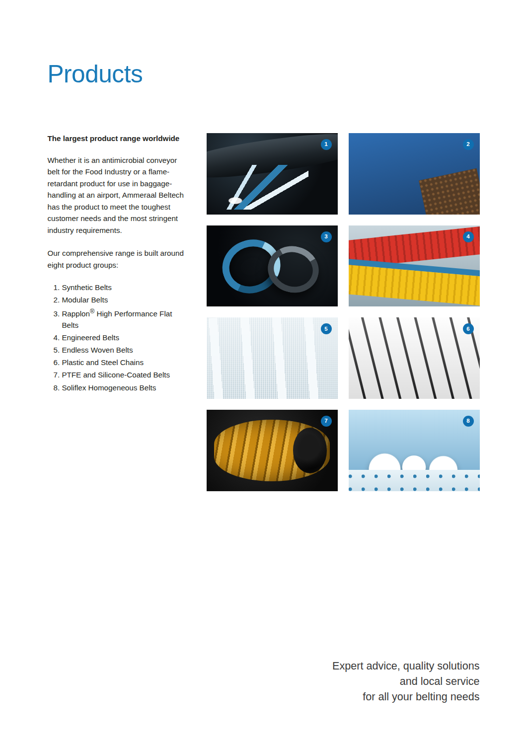Products
The largest product range worldwide
Whether it is an antimicrobial conveyor belt for the Food Industry or a flame-retardant product for use in baggage-handling at an airport, Ammeraal Beltech has the product to meet the toughest customer needs and the most stringent industry requirements.
Our comprehensive range is built around eight product groups:
Synthetic Belts
Modular Belts
Rapplon® High Performance Flat Belts
Engineered Belts
Endless Woven Belts
Plastic and Steel Chains
PTFE and Silicone-Coated Belts
Soliflex Homogeneous Belts
1
2
3
4
5
6
7
8
Expert advice, quality solutions
and local service
for all your belting needs